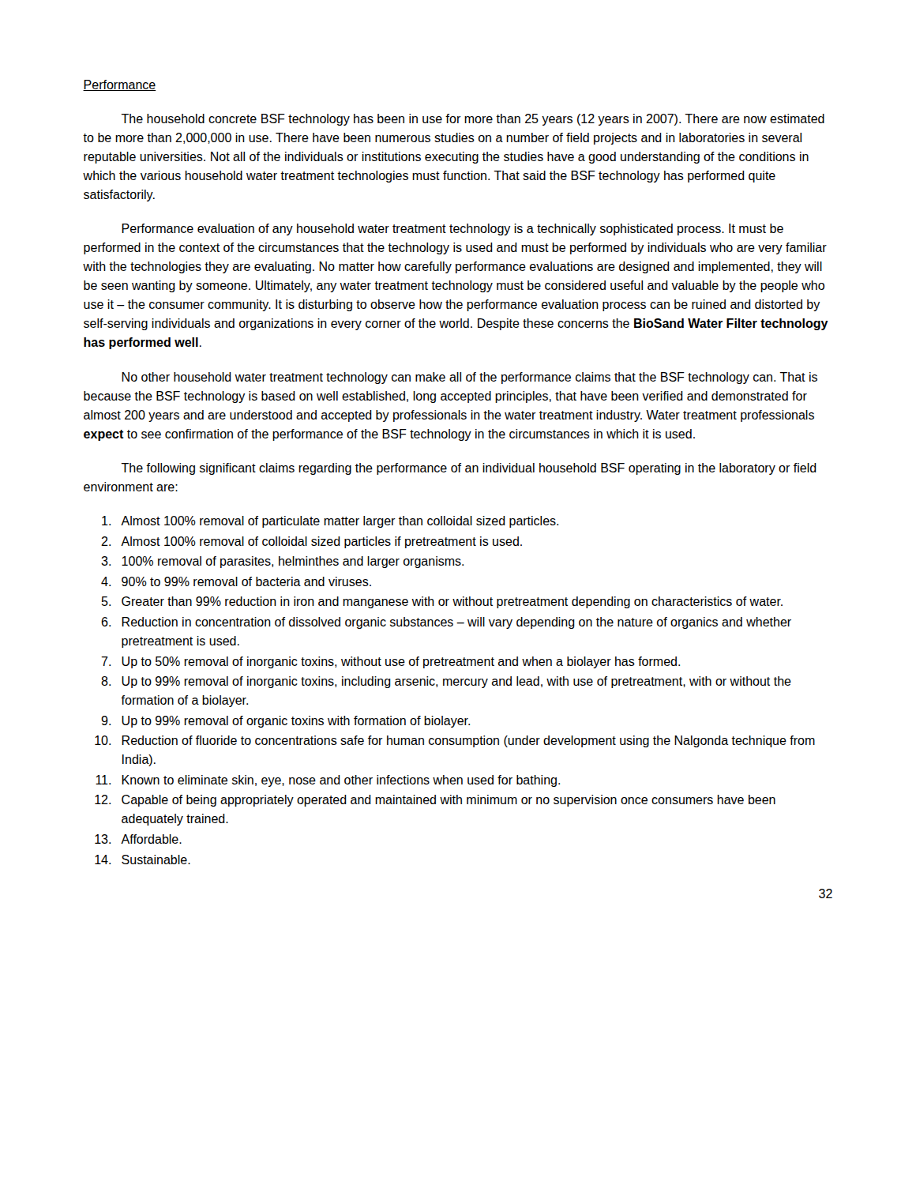Performance
The household concrete BSF technology has been in use for more than 25 years (12 years in 2007). There are now estimated to be more than 2,000,000 in use. There have been numerous studies on a number of field projects and in laboratories in several reputable universities. Not all of the individuals or institutions executing the studies have a good understanding of the conditions in which the various household water treatment technologies must function. That said the BSF technology has performed quite satisfactorily.
Performance evaluation of any household water treatment technology is a technically sophisticated process. It must be performed in the context of the circumstances that the technology is used and must be performed by individuals who are very familiar with the technologies they are evaluating. No matter how carefully performance evaluations are designed and implemented, they will be seen wanting by someone. Ultimately, any water treatment technology must be considered useful and valuable by the people who use it – the consumer community. It is disturbing to observe how the performance evaluation process can be ruined and distorted by self-serving individuals and organizations in every corner of the world. Despite these concerns the BioSand Water Filter technology has performed well.
No other household water treatment technology can make all of the performance claims that the BSF technology can. That is because the BSF technology is based on well established, long accepted principles, that have been verified and demonstrated for almost 200 years and are understood and accepted by professionals in the water treatment industry. Water treatment professionals expect to see confirmation of the performance of the BSF technology in the circumstances in which it is used.
The following significant claims regarding the performance of an individual household BSF operating in the laboratory or field environment are:
Almost 100% removal of particulate matter larger than colloidal sized particles.
Almost 100% removal of colloidal sized particles if pretreatment is used.
100% removal of parasites, helminthes and larger organisms.
90% to 99% removal of bacteria and viruses.
Greater than 99% reduction in iron and manganese with or without pretreatment depending on characteristics of water.
Reduction in concentration of dissolved organic substances – will vary depending on the nature of organics and whether pretreatment is used.
Up to 50% removal of inorganic toxins, without use of pretreatment and when a biolayer has formed.
Up to 99% removal of inorganic toxins, including arsenic, mercury and lead, with use of pretreatment, with or without the formation of a biolayer.
Up to 99% removal of organic toxins with formation of biolayer.
Reduction of fluoride to concentrations safe for human consumption (under development using the Nalgonda technique from India).
Known to eliminate skin, eye, nose and other infections when used for bathing.
Capable of being appropriately operated and maintained with minimum or no supervision once consumers have been adequately trained.
Affordable.
Sustainable.
32